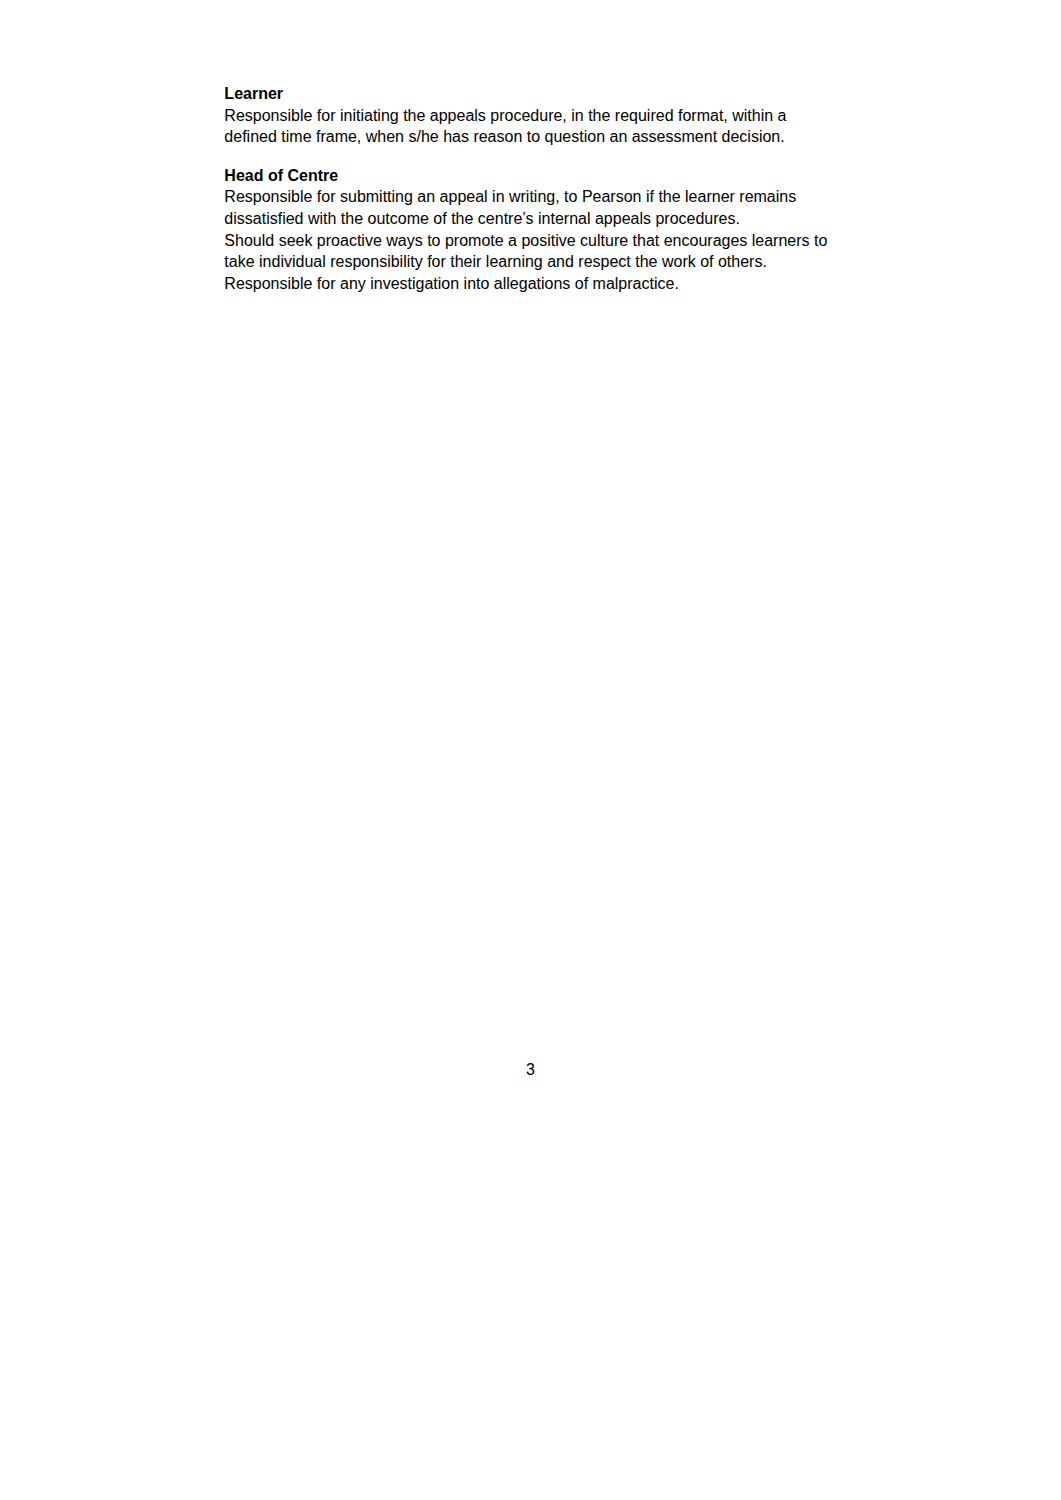Learner
Responsible for initiating the appeals procedure, in the required format, within a defined time frame, when s/he has reason to question an assessment decision.
Head of Centre
Responsible for submitting an appeal in writing, to Pearson if the learner remains dissatisfied with the outcome of the centre’s internal appeals procedures.
Should seek proactive ways to promote a positive culture that encourages learners to take individual responsibility for their learning and respect the work of others.
Responsible for any investigation into allegations of malpractice.
3